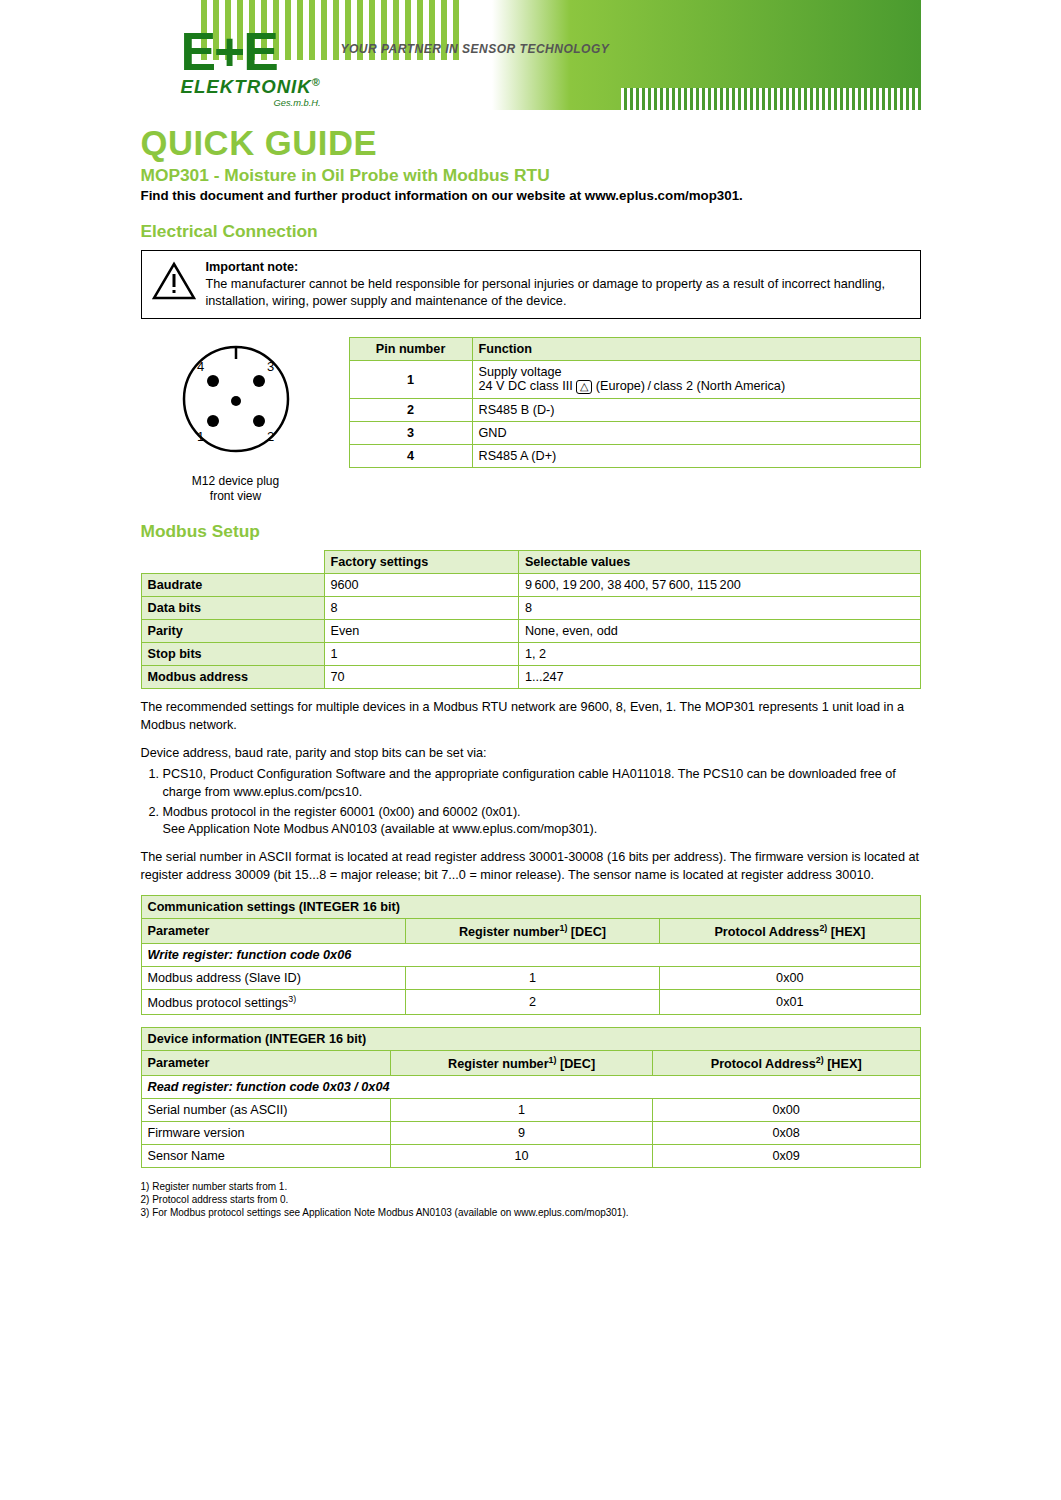E+E
ELEKTRONIK®
Ges.m.b.H.
YOUR PARTNER IN SENSOR TECHNOLOGY
QUICK GUIDE
MOP301 - Moisture in Oil Probe with Modbus RTU
Find this document and further product information on our website at www.eplus.com/mop301.
Electrical Connection
Important note: The manufacturer cannot be held responsible for personal injuries or damage to property as a result of incorrect handling, installation, wiring, power supply and maintenance of the device.
4 3 1 2
M12 device plug
front view
| Pin number | Function |
| --- | --- |
| 1 | Supply voltage 24 V DC class III △ (Europe) / class 2 (North America) |
| 2 | RS485 B (D-) |
| 3 | GND |
| 4 | RS485 A (D+) |
Modbus Setup
| | Factory settings | Selectable values |
| --- | --- | --- |
| Baudrate | 9600 | 9 600, 19 200, 38 400, 57 600, 115 200 |
| Data bits | 8 | 8 |
| Parity | Even | None, even, odd |
| Stop bits | 1 | 1, 2 |
| Modbus address | 70 | 1...247 |
The recommended settings for multiple devices in a Modbus RTU network are 9600, 8, Even, 1. The MOP301 represents 1 unit load in a Modbus network.
Device address, baud rate, parity and stop bits can be set via:
PCS10, Product Configuration Software and the appropriate configuration cable HA011018. The PCS10 can be downloaded free of charge from www.eplus.com/pcs10.
Modbus protocol in the register 60001 (0x00) and 60002 (0x01).
See Application Note Modbus AN0103 (available at www.eplus.com/mop301).
The serial number in ASCII format is located at read register address 30001-30008 (16 bits per address). The firmware version is located at register address 30009 (bit 15...8 = major release; bit 7...0 = minor release). The sensor name is located at register address 30010.
| Communication settings (INTEGER 16 bit) |
| Parameter | Register number 1) [DEC] | Protocol Address 2) [HEX] |
| Write register: function code 0x06 |
| Modbus address (Slave ID) | 1 | 0x00 |
| Modbus protocol settings 3) | 2 | 0x01 |
| Device information (INTEGER 16 bit) |
| Parameter | Register number 1) [DEC] | Protocol Address 2) [HEX] |
| Read register: function code 0x03 / 0x04 |
| Serial number (as ASCII) | 1 | 0x00 |
| Firmware version | 9 | 0x08 |
| Sensor Name | 10 | 0x09 |
1) Register number starts from 1.
2) Protocol address starts from 0.
3) For Modbus protocol settings see Application Note Modbus AN0103 (available on www.eplus.com/mop301).